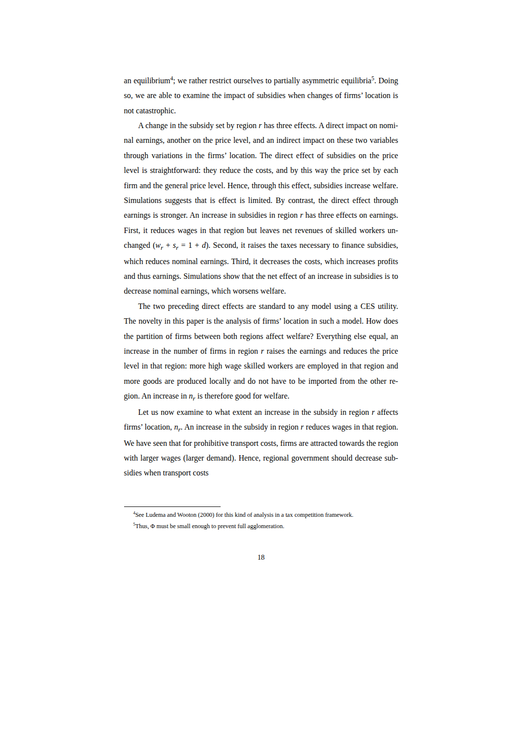an equilibrium4; we rather restrict ourselves to partially asymmetric equilibria5. Doing so, we are able to examine the impact of subsidies when changes of firms’ location is not catastrophic.
A change in the subsidy set by region r has three effects. A direct impact on nominal earnings, another on the price level, and an indirect impact on these two variables through variations in the firms’ location. The direct effect of subsidies on the price level is straightforward: they reduce the costs, and by this way the price set by each firm and the general price level. Hence, through this effect, subsidies increase welfare. Simulations suggests that is effect is limited. By contrast, the direct effect through earnings is stronger. An increase in subsidies in region r has three effects on earnings. First, it reduces wages in that region but leaves net revenues of skilled workers unchanged (wr + sr = 1 + d). Second, it raises the taxes necessary to finance subsidies, which reduces nominal earnings. Third, it decreases the costs, which increases profits and thus earnings. Simulations show that the net effect of an increase in subsidies is to decrease nominal earnings, which worsens welfare.
The two preceding direct effects are standard to any model using a CES utility. The novelty in this paper is the analysis of firms’ location in such a model. How does the partition of firms between both regions affect welfare? Everything else equal, an increase in the number of firms in region r raises the earnings and reduces the price level in that region: more high wage skilled workers are employed in that region and more goods are produced locally and do not have to be imported from the other region. An increase in nr is therefore good for welfare.
Let us now examine to what extent an increase in the subsidy in region r affects firms’ location, nr. An increase in the subsidy in region r reduces wages in that region. We have seen that for prohibitive transport costs, firms are attracted towards the region with larger wages (larger demand). Hence, regional government should decrease subsidies when transport costs
4See Ludema and Wooton (2000) for this kind of analysis in a tax competition framework.
5Thus, Φ must be small enough to prevent full agglomeration.
18